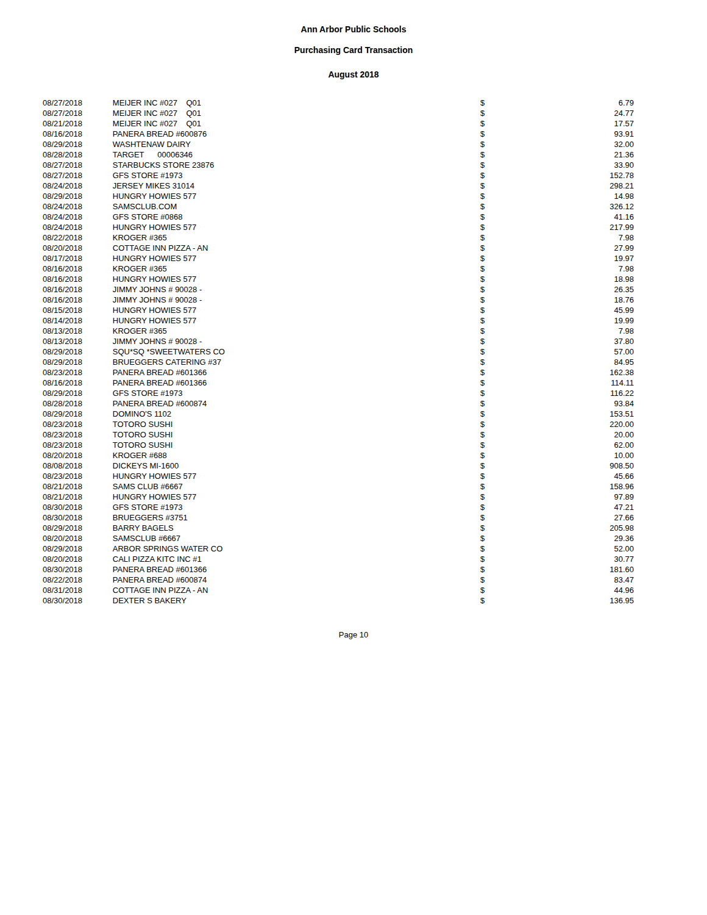Ann Arbor Public Schools
Purchasing Card Transaction
August 2018
| 08/27/2018 | MEIJER INC #027 Q01 | $ | 6.79 |
| 08/27/2018 | MEIJER INC #027 Q01 | $ | 24.77 |
| 08/21/2018 | MEIJER INC #027 Q01 | $ | 17.57 |
| 08/16/2018 | PANERA BREAD #600876 | $ | 93.91 |
| 08/29/2018 | WASHTENAW DAIRY | $ | 32.00 |
| 08/28/2018 | TARGET 00006346 | $ | 21.36 |
| 08/27/2018 | STARBUCKS STORE 23876 | $ | 33.90 |
| 08/27/2018 | GFS STORE #1973 | $ | 152.78 |
| 08/24/2018 | JERSEY MIKES 31014 | $ | 298.21 |
| 08/29/2018 | HUNGRY HOWIES 577 | $ | 14.98 |
| 08/24/2018 | SAMSCLUB.COM | $ | 326.12 |
| 08/24/2018 | GFS STORE #0868 | $ | 41.16 |
| 08/24/2018 | HUNGRY HOWIES 577 | $ | 217.99 |
| 08/22/2018 | KROGER #365 | $ | 7.98 |
| 08/20/2018 | COTTAGE INN PIZZA - AN | $ | 27.99 |
| 08/17/2018 | HUNGRY HOWIES 577 | $ | 19.97 |
| 08/16/2018 | KROGER #365 | $ | 7.98 |
| 08/16/2018 | HUNGRY HOWIES 577 | $ | 18.98 |
| 08/16/2018 | JIMMY JOHNS # 90028 - | $ | 26.35 |
| 08/16/2018 | JIMMY JOHNS # 90028 - | $ | 18.76 |
| 08/15/2018 | HUNGRY HOWIES 577 | $ | 45.99 |
| 08/14/2018 | HUNGRY HOWIES 577 | $ | 19.99 |
| 08/13/2018 | KROGER #365 | $ | 7.98 |
| 08/13/2018 | JIMMY JOHNS # 90028 - | $ | 37.80 |
| 08/29/2018 | SQU*SQ *SWEETWATERS CO | $ | 57.00 |
| 08/29/2018 | BRUEGGERS CATERING #37 | $ | 84.95 |
| 08/23/2018 | PANERA BREAD #601366 | $ | 162.38 |
| 08/16/2018 | PANERA BREAD #601366 | $ | 114.11 |
| 08/29/2018 | GFS STORE #1973 | $ | 116.22 |
| 08/28/2018 | PANERA BREAD #600874 | $ | 93.84 |
| 08/29/2018 | DOMINO'S 1102 | $ | 153.51 |
| 08/23/2018 | TOTORO SUSHI | $ | 220.00 |
| 08/23/2018 | TOTORO SUSHI | $ | 20.00 |
| 08/23/2018 | TOTORO SUSHI | $ | 62.00 |
| 08/20/2018 | KROGER #688 | $ | 10.00 |
| 08/08/2018 | DICKEYS MI-1600 | $ | 908.50 |
| 08/23/2018 | HUNGRY HOWIES 577 | $ | 45.66 |
| 08/21/2018 | SAMS CLUB #6667 | $ | 158.96 |
| 08/21/2018 | HUNGRY HOWIES 577 | $ | 97.89 |
| 08/30/2018 | GFS STORE #1973 | $ | 47.21 |
| 08/30/2018 | BRUEGGERS #3751 | $ | 27.66 |
| 08/29/2018 | BARRY BAGELS | $ | 205.98 |
| 08/20/2018 | SAMSCLUB #6667 | $ | 29.36 |
| 08/29/2018 | ARBOR SPRINGS WATER CO | $ | 52.00 |
| 08/20/2018 | CALI PIZZA KITC INC #1 | $ | 30.77 |
| 08/30/2018 | PANERA BREAD #601366 | $ | 181.60 |
| 08/22/2018 | PANERA BREAD #600874 | $ | 83.47 |
| 08/31/2018 | COTTAGE INN PIZZA - AN | $ | 44.96 |
| 08/30/2018 | DEXTER S BAKERY | $ | 136.95 |
Page 10